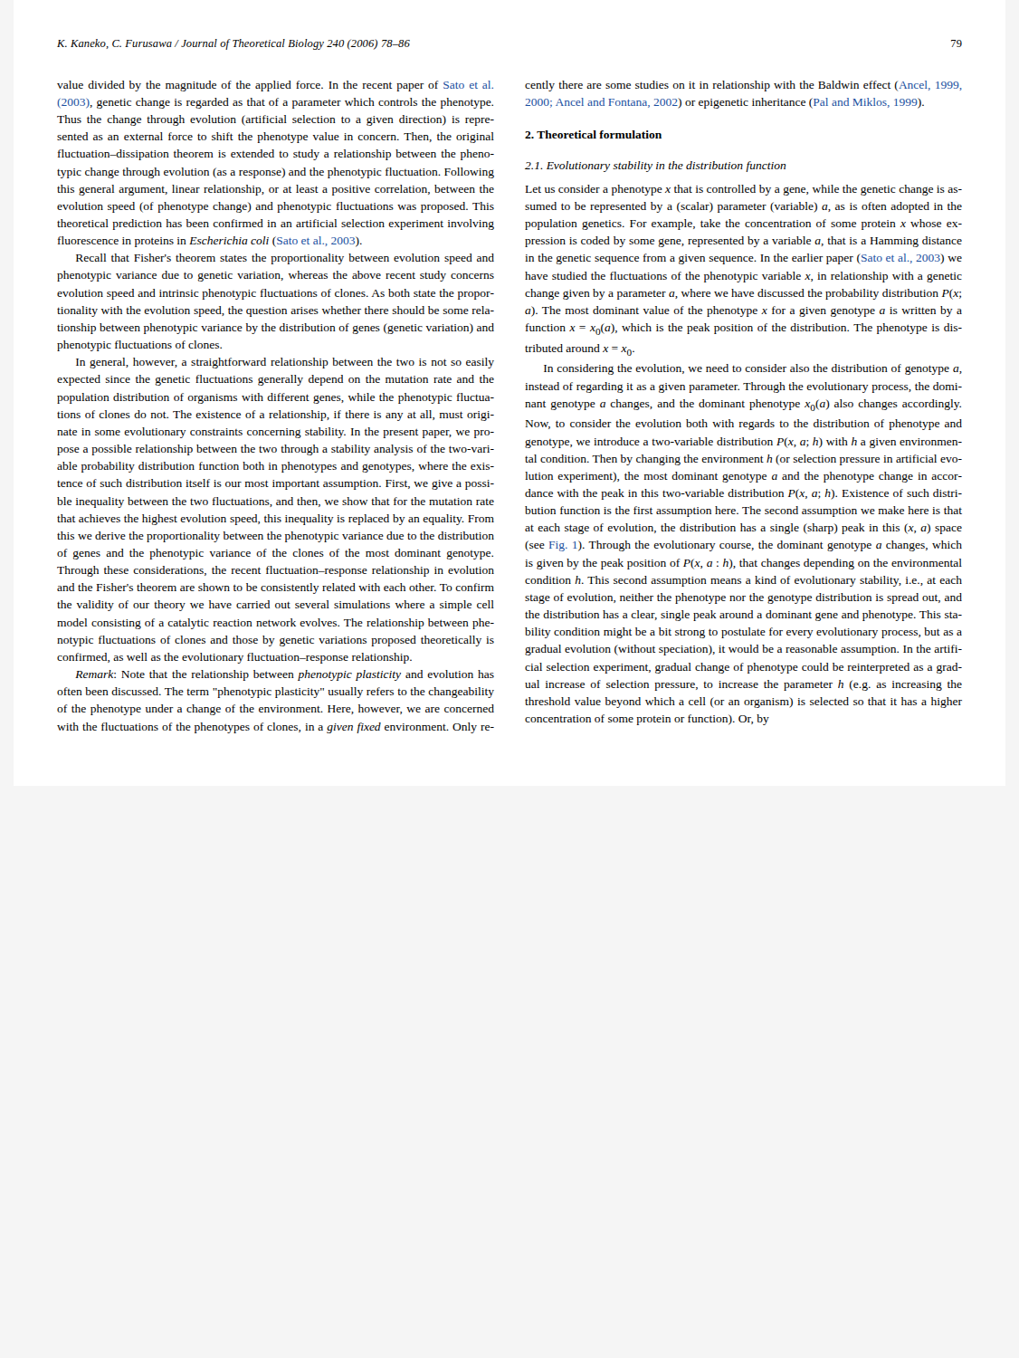K. Kaneko, C. Furusawa / Journal of Theoretical Biology 240 (2006) 78–86 79
value divided by the magnitude of the applied force. In the recent paper of Sato et al. (2003), genetic change is regarded as that of a parameter which controls the phenotype. Thus the change through evolution (artificial selection to a given direction) is represented as an external force to shift the phenotype value in concern. Then, the original fluctuation–dissipation theorem is extended to study a relationship between the phenotypic change through evolution (as a response) and the phenotypic fluctuation. Following this general argument, linear relationship, or at least a positive correlation, between the evolution speed (of phenotype change) and phenotypic fluctuations was proposed. This theoretical prediction has been confirmed in an artificial selection experiment involving fluorescence in proteins in Escherichia coli (Sato et al., 2003).
Recall that Fisher's theorem states the proportionality between evolution speed and phenotypic variance due to genetic variation, whereas the above recent study concerns evolution speed and intrinsic phenotypic fluctuations of clones. As both state the proportionality with the evolution speed, the question arises whether there should be some relationship between phenotypic variance by the distribution of genes (genetic variation) and phenotypic fluctuations of clones.
In general, however, a straightforward relationship between the two is not so easily expected since the genetic fluctuations generally depend on the mutation rate and the population distribution of organisms with different genes, while the phenotypic fluctuations of clones do not. The existence of a relationship, if there is any at all, must originate in some evolutionary constraints concerning stability. In the present paper, we propose a possible relationship between the two through a stability analysis of the two-variable probability distribution function both in phenotypes and genotypes, where the existence of such distribution itself is our most important assumption. First, we give a possible inequality between the two fluctuations, and then, we show that for the mutation rate that achieves the highest evolution speed, this inequality is replaced by an equality. From this we derive the proportionality between the phenotypic variance due to the distribution of genes and the phenotypic variance of the clones of the most dominant genotype. Through these considerations, the recent fluctuation–response relationship in evolution and the Fisher's theorem are shown to be consistently related with each other. To confirm the validity of our theory we have carried out several simulations where a simple cell model consisting of a catalytic reaction network evolves. The relationship between phenotypic fluctuations of clones and those by genetic variations proposed theoretically is confirmed, as well as the evolutionary fluctuation–response relationship.
Remark: Note that the relationship between phenotypic plasticity and evolution has often been discussed. The term "phenotypic plasticity" usually refers to the changeability of the phenotype under a change of the environment. Here, however, we are concerned with the fluctuations of the phenotypes of clones, in a given fixed environment. Only recently there are some studies on it in relationship with the Baldwin effect (Ancel, 1999, 2000; Ancel and Fontana, 2002) or epigenetic inheritance (Pal and Miklos, 1999).
2. Theoretical formulation
2.1. Evolutionary stability in the distribution function
Let us consider a phenotype x that is controlled by a gene, while the genetic change is assumed to be represented by a (scalar) parameter (variable) a, as is often adopted in the population genetics. For example, take the concentration of some protein x whose expression is coded by some gene, represented by a variable a, that is a Hamming distance in the genetic sequence from a given sequence. In the earlier paper (Sato et al., 2003) we have studied the fluctuations of the phenotypic variable x, in relationship with a genetic change given by a parameter a, where we have discussed the probability distribution P(x; a). The most dominant value of the phenotype x for a given genotype a is written by a function x = x0(a), which is the peak position of the distribution. The phenotype is distributed around x = x0.
In considering the evolution, we need to consider also the distribution of genotype a, instead of regarding it as a given parameter. Through the evolutionary process, the dominant genotype a changes, and the dominant phenotype x0(a) also changes accordingly. Now, to consider the evolution both with regards to the distribution of phenotype and genotype, we introduce a two-variable distribution P(x, a; h) with h a given environmental condition. Then by changing the environment h (or selection pressure in artificial evolution experiment), the most dominant genotype a and the phenotype change in accordance with the peak in this two-variable distribution P(x, a; h). Existence of such distribution function is the first assumption here. The second assumption we make here is that at each stage of evolution, the distribution has a single (sharp) peak in this (x, a) space (see Fig. 1). Through the evolutionary course, the dominant genotype a changes, which is given by the peak position of P(x, a : h), that changes depending on the environmental condition h. This second assumption means a kind of evolutionary stability, i.e., at each stage of evolution, neither the phenotype nor the genotype distribution is spread out, and the distribution has a clear, single peak around a dominant gene and phenotype. This stability condition might be a bit strong to postulate for every evolutionary process, but as a gradual evolution (without speciation), it would be a reasonable assumption. In the artificial selection experiment, gradual change of phenotype could be reinterpreted as a gradual increase of selection pressure, to increase the parameter h (e.g. as increasing the threshold value beyond which a cell (or an organism) is selected so that it has a higher concentration of some protein or function). Or, by